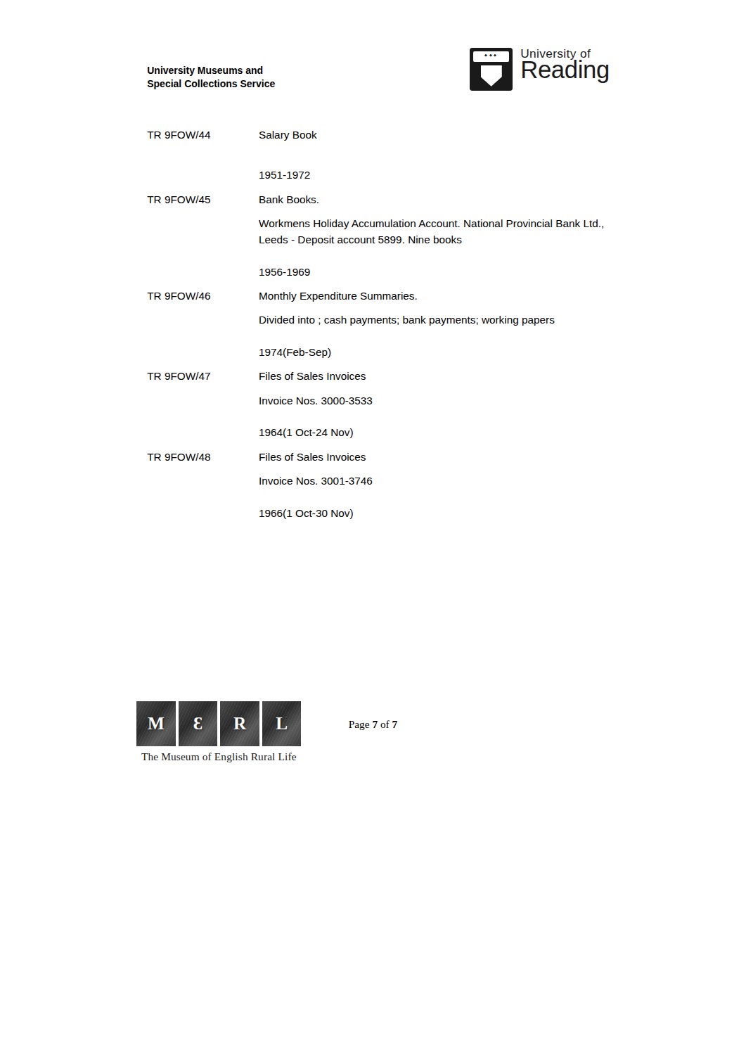University Museums and
Special Collections Service
◆◆◆
University of
Reading
TR 9FOW/44
Salary Book
1951-1972
TR 9FOW/45
Bank Books.
Workmens Holiday Accumulation Account. National Provincial Bank Ltd., Leeds - Deposit account 5899. Nine books
1956-1969
TR 9FOW/46
Monthly Expenditure Summaries.
Divided into ; cash payments; bank payments; working papers
1974(Feb-Sep)
TR 9FOW/47
Files of Sales Invoices
Invoice Nos. 3000-3533
1964(1 Oct-24 Nov)
TR 9FOW/48
Files of Sales Invoices
Invoice Nos. 3001-3746
1966(1 Oct-30 Nov)
Page 7 of 7
M
Ɛ
R
L
The Museum of English Rural Life